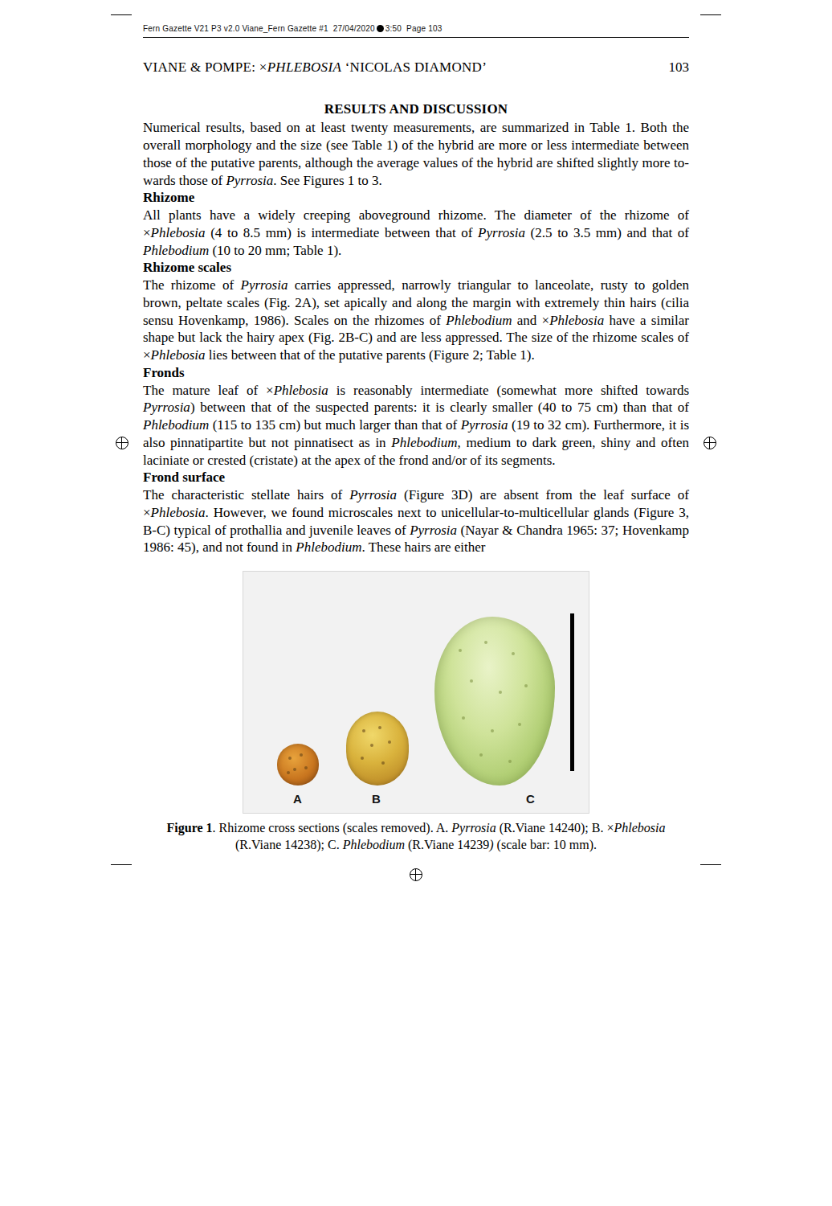Fern Gazette V21 P3 v2.0 Viane_Fern Gazette #1 27/04/2020 3:50 Page 103
VIANE & POMPE: ×PHLEBOSIA ‘NICOLAS DIAMOND’ 103
RESULTS AND DISCUSSION
Numerical results, based on at least twenty measurements, are summarized in Table 1. Both the overall morphology and the size (see Table 1) of the hybrid are more or less intermediate between those of the putative parents, although the average values of the hybrid are shifted slightly more towards those of Pyrrosia. See Figures 1 to 3.
Rhizome
All plants have a widely creeping aboveground rhizome. The diameter of the rhizome of ×Phlebosia (4 to 8.5 mm) is intermediate between that of Pyrrosia (2.5 to 3.5 mm) and that of Phlebodium (10 to 20 mm; Table 1).
Rhizome scales
The rhizome of Pyrrosia carries appressed, narrowly triangular to lanceolate, rusty to golden brown, peltate scales (Fig. 2A), set apically and along the margin with extremely thin hairs (cilia sensu Hovenkamp, 1986). Scales on the rhizomes of Phlebodium and ×Phlebosia have a similar shape but lack the hairy apex (Fig. 2B-C) and are less appressed. The size of the rhizome scales of ×Phlebosia lies between that of the putative parents (Figure 2; Table 1).
Fronds
The mature leaf of ×Phlebosia is reasonably intermediate (somewhat more shifted towards Pyrrosia) between that of the suspected parents: it is clearly smaller (40 to 75 cm) than that of Phlebodium (115 to 135 cm) but much larger than that of Pyrrosia (19 to 32 cm). Furthermore, it is also pinnatipartite but not pinnatisect as in Phlebodium, medium to dark green, shiny and often laciniate or crested (cristate) at the apex of the frond and/or of its segments.
Frond surface
The characteristic stellate hairs of Pyrrosia (Figure 3D) are absent from the leaf surface of ×Phlebosia. However, we found microscales next to unicellular-to-multicellular glands (Figure 3, B-C) typical of prothallia and juvenile leaves of Pyrrosia (Nayar & Chandra 1965: 37; Hovenkamp 1986: 45), and not found in Phlebodium. These hairs are either
A B C
Figure 1. Rhizome cross sections (scales removed). A. Pyrrosia (R.Viane 14240); B. ×Phlebosia (R.Viane 14238); C. Phlebodium (R.Viane 14239) (scale bar: 10 mm).